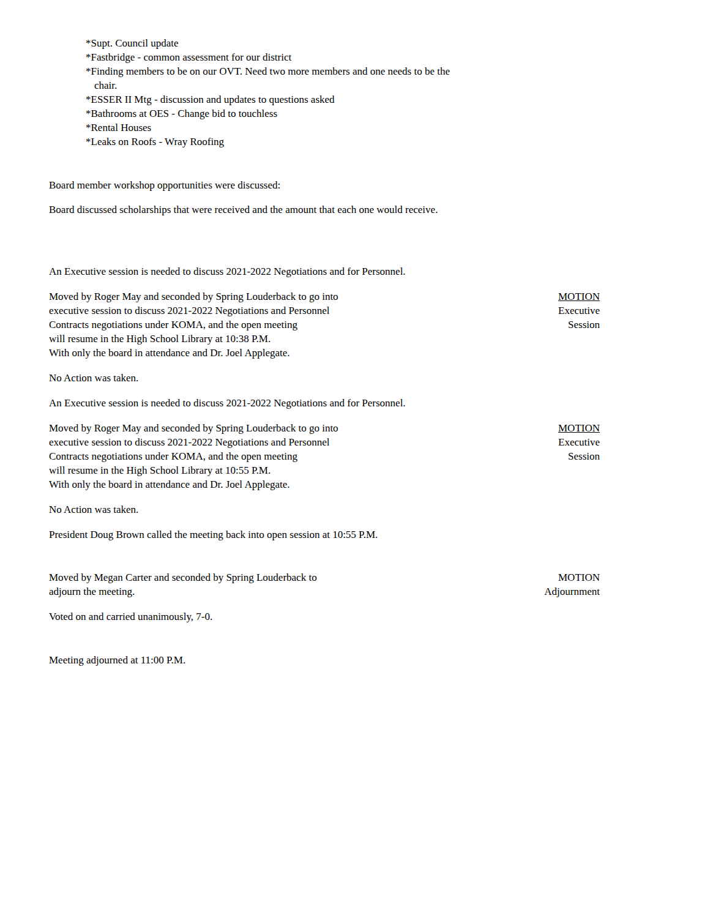*Supt. Council update
*Fastbridge - common assessment for our district
*Finding members to be on our OVT. Need two more members and one needs to be the
chair.
*ESSER II Mtg - discussion and updates to questions asked
*Bathrooms at OES - Change bid to touchless
*Rental Houses
*Leaks on Roofs - Wray Roofing
Board member workshop opportunities were discussed:
Board discussed scholarships that were received and the amount that each one would receive.
An Executive session is needed to discuss 2021-2022 Negotiations and for Personnel.
Moved by Roger May and seconded by Spring Louderback to go into
executive session to discuss 2021-2022 Negotiations and Personnel
Contracts negotiations under KOMA, and the open meeting
will resume in the High School Library at 10:38 P.M.
With only the board in attendance and Dr. Joel Applegate.
MOTION
Executive
Session
No Action was taken.
An Executive session is needed to discuss 2021-2022 Negotiations and for Personnel.
Moved by Roger May and seconded by Spring Louderback to go into
executive session to discuss 2021-2022 Negotiations and Personnel
Contracts negotiations under KOMA, and the open meeting
will resume in the High School Library at 10:55 P.M.
With only the board in attendance and Dr. Joel Applegate.
MOTION
Executive
Session
No Action was taken.
President Doug Brown called the meeting back into open session at 10:55 P.M.
Moved by Megan Carter and seconded by Spring Louderback to
adjourn the meeting.
MOTION
Adjournment
Voted on and carried unanimously, 7-0.
Meeting adjourned at 11:00 P.M.